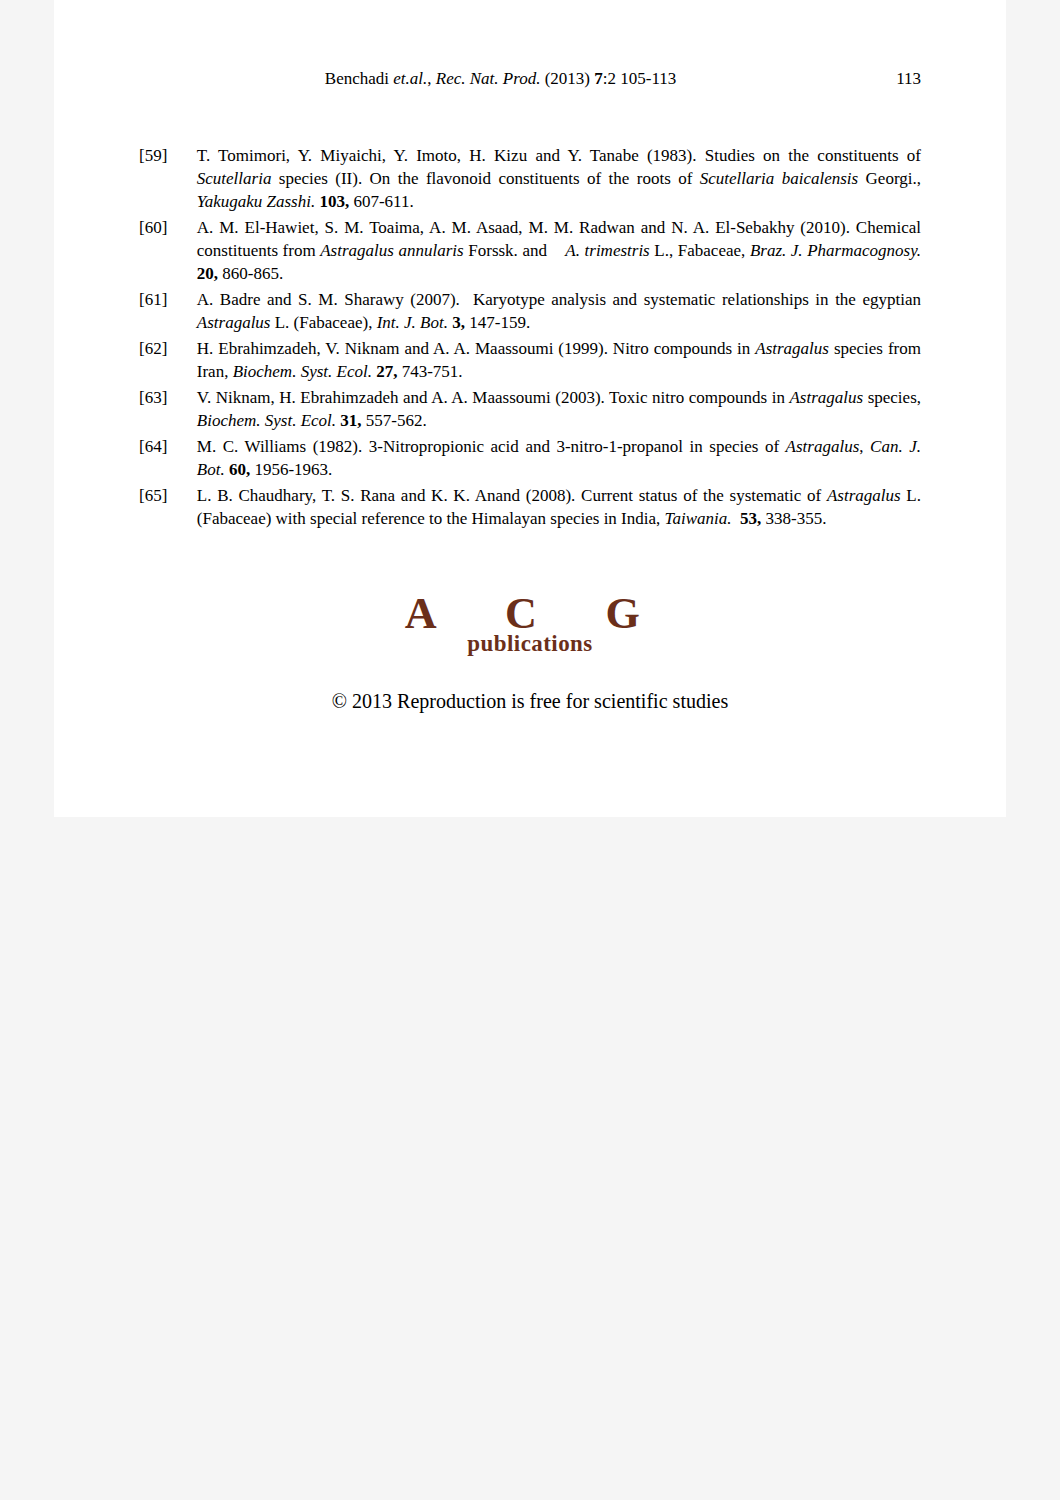Benchadi et.al., Rec. Nat. Prod. (2013) 7:2 105-113
113
[59] T. Tomimori, Y. Miyaichi, Y. Imoto, H. Kizu and Y. Tanabe (1983). Studies on the constituents of Scutellaria species (II). On the flavonoid constituents of the roots of Scutellaria baicalensis Georgi., Yakugaku Zasshi. 103, 607-611.
[60] A. M. El-Hawiet, S. M. Toaima, A. M. Asaad, M. M. Radwan and N. A. El-Sebakhy (2010). Chemical constituents from Astragalus annularis Forssk. and A. trimestris L., Fabaceae, Braz. J. Pharmacognosy. 20, 860-865.
[61] A. Badre and S. M. Sharawy (2007). Karyotype analysis and systematic relationships in the egyptian Astragalus L. (Fabaceae), Int. J. Bot. 3, 147-159.
[62] H. Ebrahimzadeh, V. Niknam and A. A. Maassoumi (1999). Nitro compounds in Astragalus species from Iran, Biochem. Syst. Ecol. 27, 743-751.
[63] V. Niknam, H. Ebrahimzadeh and A. A. Maassoumi (2003). Toxic nitro compounds in Astragalus species, Biochem. Syst. Ecol. 31, 557-562.
[64] M. C. Williams (1982). 3-Nitropropionic acid and 3-nitro-1-propanol in species of Astragalus, Can. J. Bot. 60, 1956-1963.
[65] L. B. Chaudhary, T. S. Rana and K. K. Anand (2008). Current status of the systematic of Astragalus L. (Fabaceae) with special reference to the Himalayan species in India, Taiwania. 53, 338-355.
A C G
publications
© 2013 Reproduction is free for scientific studies